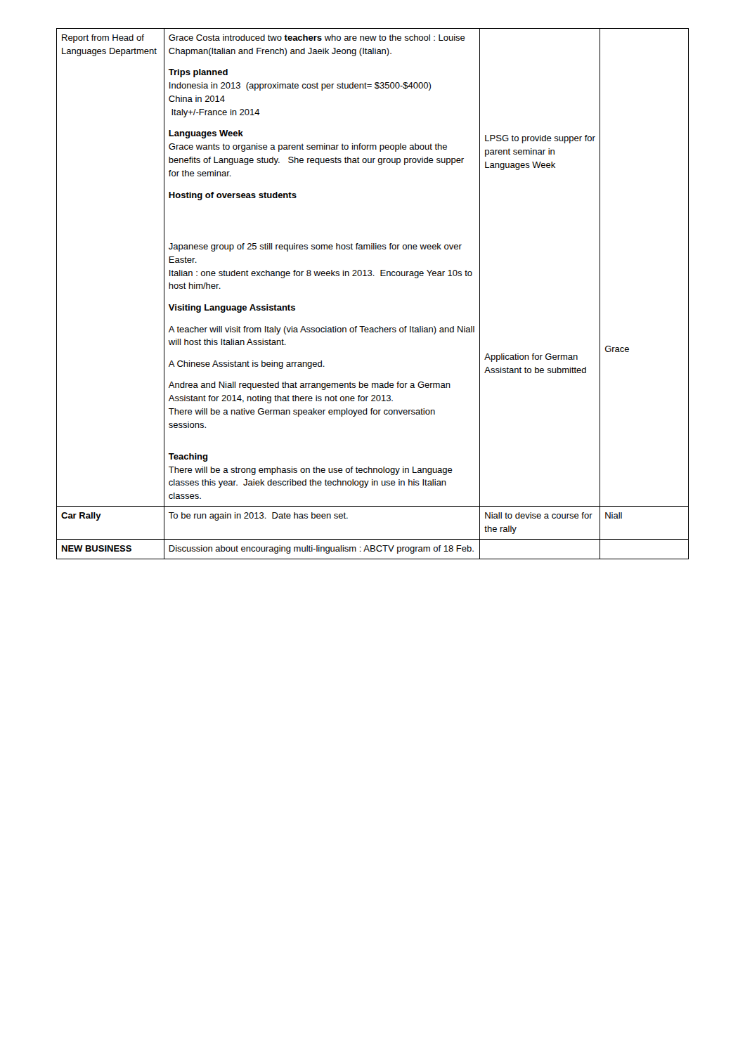| Report from Head of Languages Department | Grace Costa introduced two teachers who are new to the school : Louise Chapman(Italian and French) and Jaeik Jeong (Italian). Trips planned Indonesia in 2013 (approximate cost per student= $3500-$4000) China in 2014 Italy+/-France in 2014 Languages Week Grace wants to organise a parent seminar to inform people about the benefits of Language study. She requests that our group provide supper for the seminar. Hosting of overseas students Japanese group of 25 still requires some host families for one week over Easter. Italian : one student exchange for 8 weeks in 2013. Encourage Year 10s to host him/her. Visiting Language Assistants A teacher will visit from Italy (via Association of Teachers of Italian) and Niall will host this Italian Assistant. A Chinese Assistant is being arranged. Andrea and Niall requested that arrangements be made for a German Assistant for 2014, noting that there is not one for 2013. There will be a native German speaker employed for conversation sessions. Teaching There will be a strong emphasis on the use of technology in Language classes this year. Jaiek described the technology in use in his Italian classes. | LPSG to provide supper for parent seminar in Languages Week Application for German Assistant to be submitted | Grace |
| Car Rally | To be run again in 2013. Date has been set. | Niall to devise a course for the rally | Niall |
| NEW BUSINESS | Discussion about encouraging multi-lingualism : ABCTV program of 18 Feb. | | |